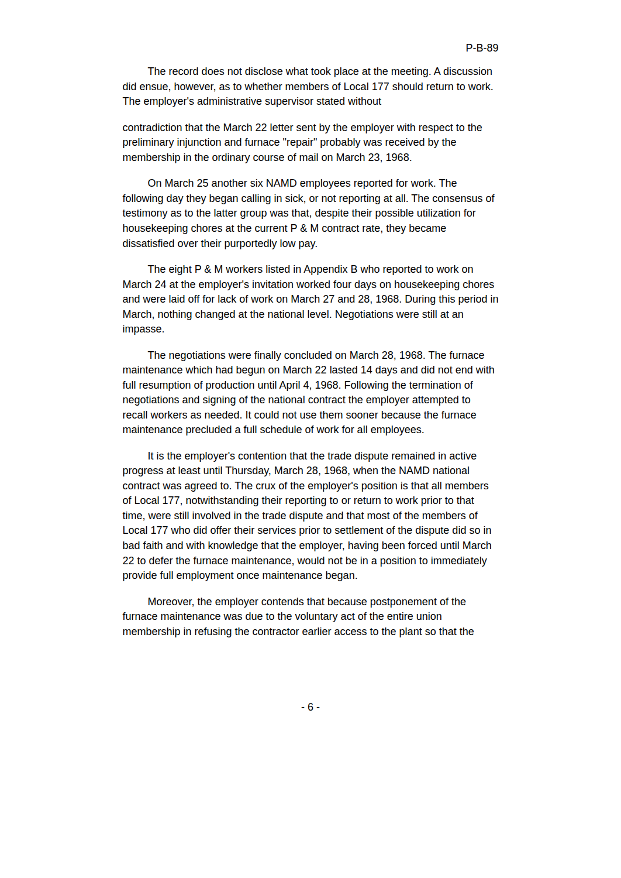P-B-89
The record does not disclose what took place at the meeting. A discussion did ensue, however, as to whether members of Local 177 should return to work. The employer's administrative supervisor stated without
contradiction that the March 22 letter sent by the employer with respect to the preliminary injunction and furnace "repair" probably was received by the membership in the ordinary course of mail on March 23, 1968.
On March 25 another six NAMD employees reported for work. The following day they began calling in sick, or not reporting at all. The consensus of testimony as to the latter group was that, despite their possible utilization for housekeeping chores at the current P & M contract rate, they became dissatisfied over their purportedly low pay.
The eight P & M workers listed in Appendix B who reported to work on March 24 at the employer's invitation worked four days on housekeeping chores and were laid off for lack of work on March 27 and 28, 1968. During this period in March, nothing changed at the national level. Negotiations were still at an impasse.
The negotiations were finally concluded on March 28, 1968. The furnace maintenance which had begun on March 22 lasted 14 days and did not end with full resumption of production until April 4, 1968. Following the termination of negotiations and signing of the national contract the employer attempted to recall workers as needed. It could not use them sooner because the furnace maintenance precluded a full schedule of work for all employees.
It is the employer's contention that the trade dispute remained in active progress at least until Thursday, March 28, 1968, when the NAMD national contract was agreed to. The crux of the employer's position is that all members of Local 177, notwithstanding their reporting to or return to work prior to that time, were still involved in the trade dispute and that most of the members of Local 177 who did offer their services prior to settlement of the dispute did so in bad faith and with knowledge that the employer, having been forced until March 22 to defer the furnace maintenance, would not be in a position to immediately provide full employment once maintenance began.
Moreover, the employer contends that because postponement of the furnace maintenance was due to the voluntary act of the entire union membership in refusing the contractor earlier access to the plant so that the
- 6 -